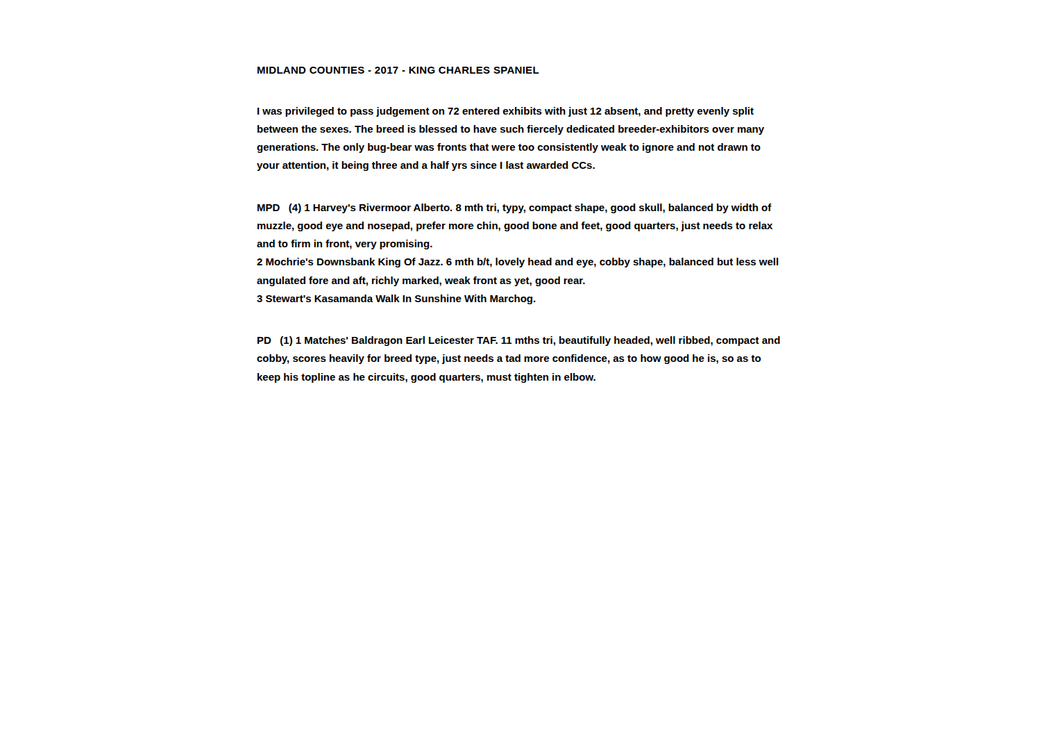MIDLAND COUNTIES - 2017 - KING CHARLES SPANIEL
I was privileged to pass judgement on 72 entered exhibits with just 12 absent, and pretty evenly split between the sexes. The breed is blessed to have such fiercely dedicated breeder-exhibitors over many generations. The only bug-bear was fronts that were too consistently weak to ignore and not drawn to your attention, it being three and a half yrs since I last awarded CCs.
MPD (4) 1 Harvey's Rivermoor Alberto. 8 mth tri, typy, compact shape, good skull, balanced by width of muzzle, good eye and nosepad, prefer more chin, good bone and feet, good quarters, just needs to relax and to firm in front, very promising.
2 Mochrie's Downsbank King Of Jazz. 6 mth b/t, lovely head and eye, cobby shape, balanced but less well angulated fore and aft, richly marked, weak front as yet, good rear.
3 Stewart's Kasamanda Walk In Sunshine With Marchog.
PD (1) 1 Matches' Baldragon Earl Leicester TAF. 11 mths tri, beautifully headed, well ribbed, compact and cobby, scores heavily for breed type, just needs a tad more confidence, as to how good he is, so as to keep his topline as he circuits, good quarters, must tighten in elbow.